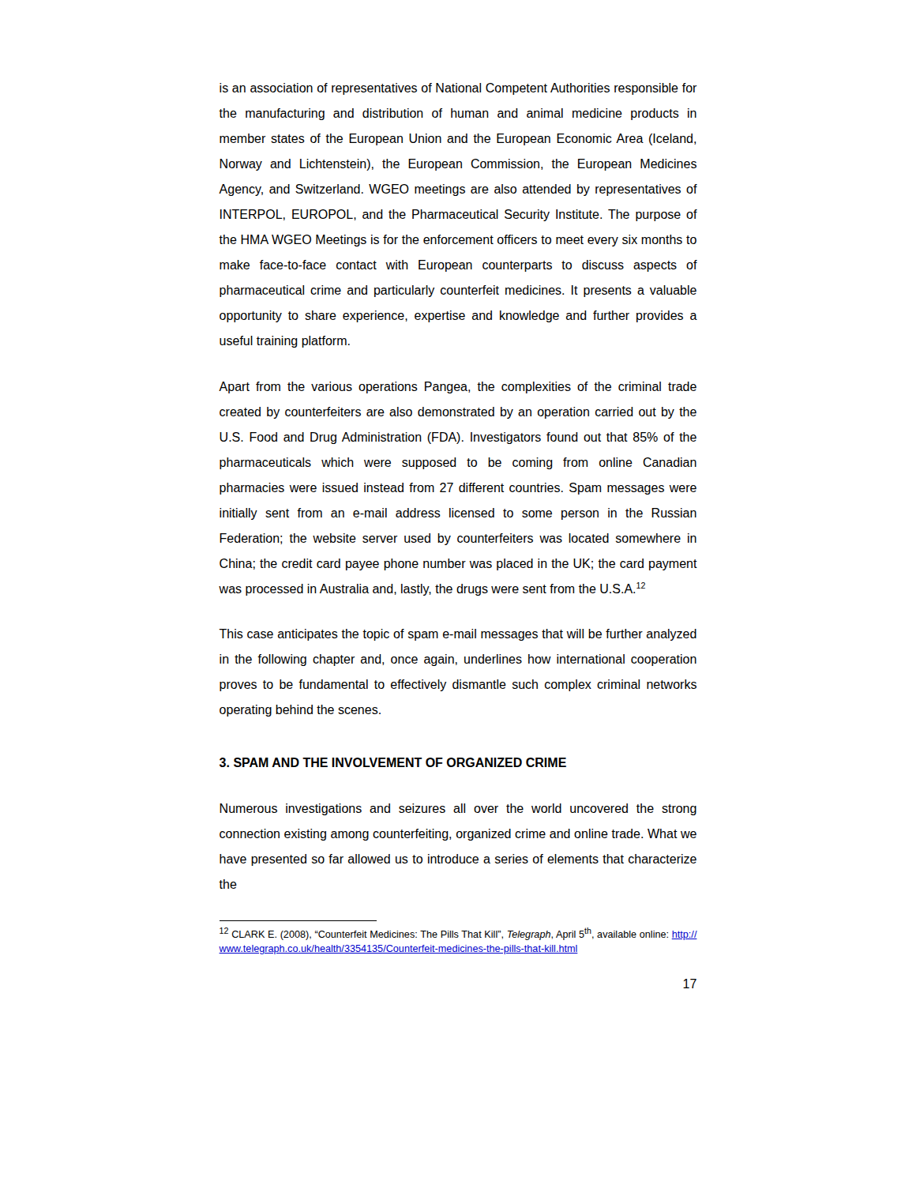is an association of representatives of National Competent Authorities responsible for the manufacturing and distribution of human and animal medicine products in member states of the European Union and the European Economic Area (Iceland, Norway and Lichtenstein), the European Commission, the European Medicines Agency, and Switzerland. WGEO meetings are also attended by representatives of INTERPOL, EUROPOL, and the Pharmaceutical Security Institute. The purpose of the HMA WGEO Meetings is for the enforcement officers to meet every six months to make face-to-face contact with European counterparts to discuss aspects of pharmaceutical crime and particularly counterfeit medicines. It presents a valuable opportunity to share experience, expertise and knowledge and further provides a useful training platform.
Apart from the various operations Pangea, the complexities of the criminal trade created by counterfeiters are also demonstrated by an operation carried out by the U.S. Food and Drug Administration (FDA). Investigators found out that 85% of the pharmaceuticals which were supposed to be coming from online Canadian pharmacies were issued instead from 27 different countries. Spam messages were initially sent from an e-mail address licensed to some person in the Russian Federation; the website server used by counterfeiters was located somewhere in China; the credit card payee phone number was placed in the UK; the card payment was processed in Australia and, lastly, the drugs were sent from the U.S.A.12
This case anticipates the topic of spam e-mail messages that will be further analyzed in the following chapter and, once again, underlines how international cooperation proves to be fundamental to effectively dismantle such complex criminal networks operating behind the scenes.
3. SPAM AND THE INVOLVEMENT OF ORGANIZED CRIME
Numerous investigations and seizures all over the world uncovered the strong connection existing among counterfeiting, organized crime and online trade. What we have presented so far allowed us to introduce a series of elements that characterize the
12 CLARK E. (2008), “Counterfeit Medicines: The Pills That Kill”, Telegraph, April 5th, available online: http://www.telegraph.co.uk/health/3354135/Counterfeit-medicines-the-pills-that-kill.html
17